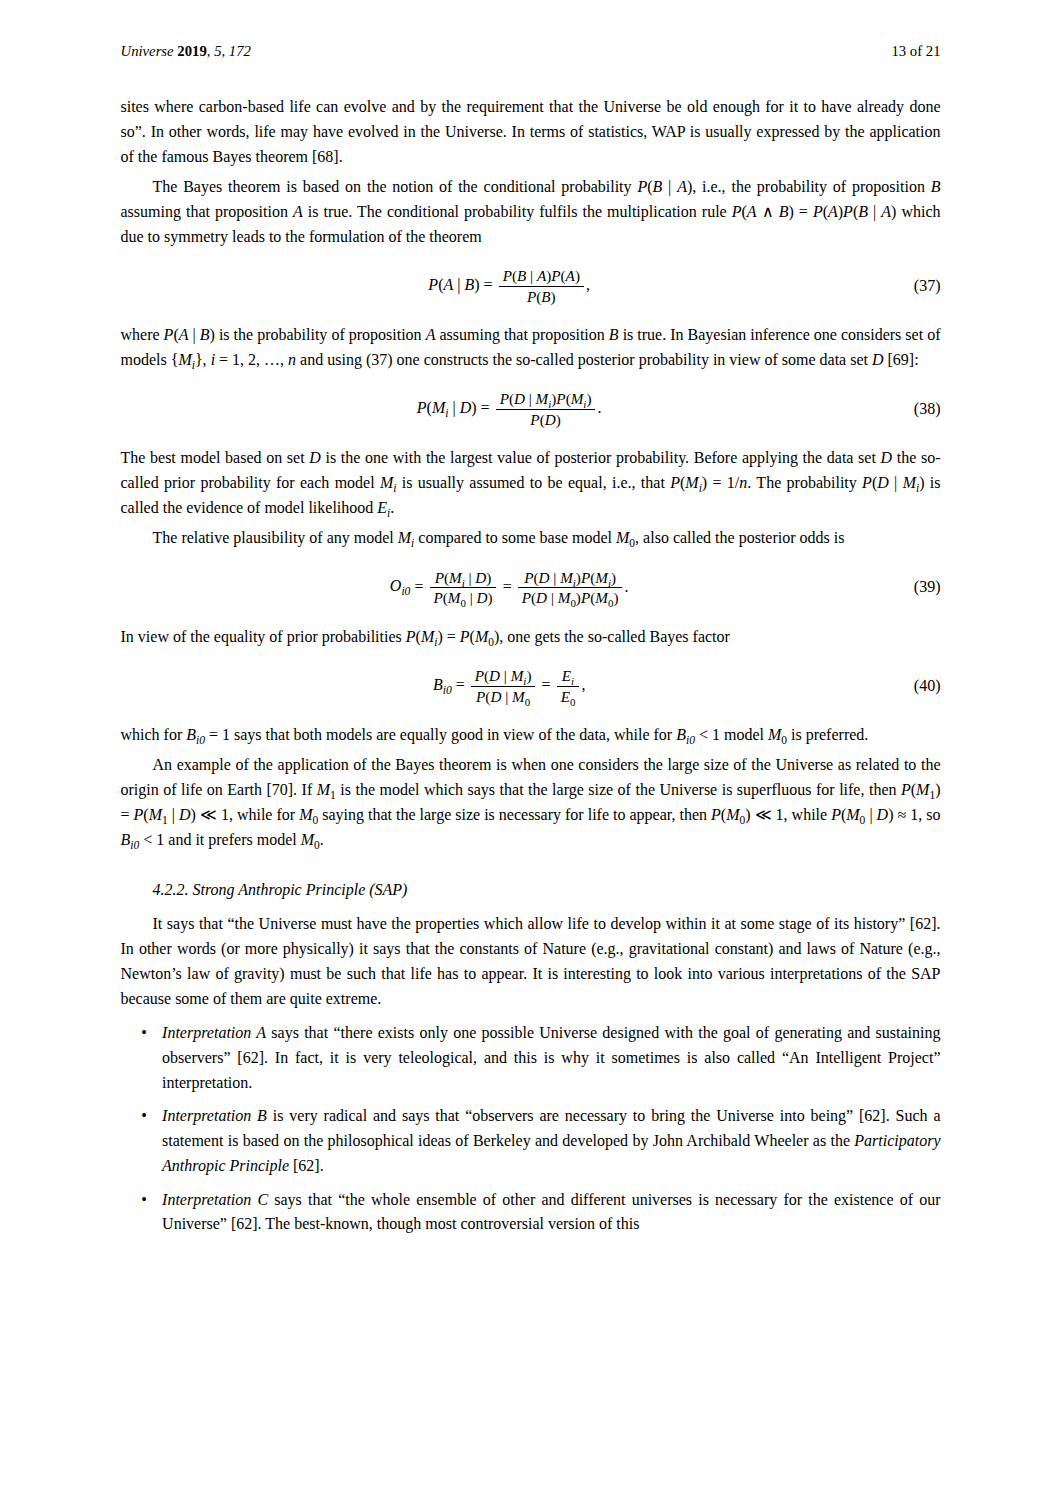Universe 2019, 5, 172
13 of 21
sites where carbon-based life can evolve and by the requirement that the Universe be old enough for it to have already done so”. In other words, life may have evolved in the Universe. In terms of statistics, WAP is usually expressed by the application of the famous Bayes theorem [68].
The Bayes theorem is based on the notion of the conditional probability P(B | A), i.e., the probability of proposition B assuming that proposition A is true. The conditional probability fulfils the multiplication rule P(A ∧ B) = P(A)P(B | A) which due to symmetry leads to the formulation of the theorem
P(A | B) = P(B | A)P(A) P(B) ,
(37)
where P(A | B) is the probability of proposition A assuming that proposition B is true. In Bayesian inference one considers set of models {Mi}, i = 1, 2, …, n and using (37) one constructs the so-called posterior probability in view of some data set D [69]:
P(Mi | D) = P(D | Mi)P(Mi) P(D) .
(38)
The best model based on set D is the one with the largest value of posterior probability. Before applying the data set D the so-called prior probability for each model Mi is usually assumed to be equal, i.e., that P(Mi) = 1/n. The probability P(D | Mi) is called the evidence of model likelihood Ei.
The relative plausibility of any model Mi compared to some base model M0, also called the posterior odds is
Oi0 = P(Mi | D) P(M0 | D) = P(D | Mi)P(Mi) P(D | M0)P(M0) .
(39)
In view of the equality of prior probabilities P(Mi) = P(M0), one gets the so-called Bayes factor
Bi0 = P(D | Mi) P(D | M0 = Ei E0 ,
(40)
which for Bi0 = 1 says that both models are equally good in view of the data, while for Bi0 < 1 model M0 is preferred.
An example of the application of the Bayes theorem is when one considers the large size of the Universe as related to the origin of life on Earth [70]. If M1 is the model which says that the large size of the Universe is superfluous for life, then P(M1) = P(M1 | D) ≪ 1, while for M0 saying that the large size is necessary for life to appear, then P(M0) ≪ 1, while P(M0 | D) ≈ 1, so Bi0 < 1 and it prefers model M0.
4.2.2. Strong Anthropic Principle (SAP)
It says that “the Universe must have the properties which allow life to develop within it at some stage of its history” [62]. In other words (or more physically) it says that the constants of Nature (e.g., gravitational constant) and laws of Nature (e.g., Newton’s law of gravity) must be such that life has to appear. It is interesting to look into various interpretations of the SAP because some of them are quite extreme.
Interpretation A says that “there exists only one possible Universe designed with the goal of generating and sustaining observers” [62]. In fact, it is very teleological, and this is why it sometimes is also called “An Intelligent Project” interpretation.
Interpretation B is very radical and says that “observers are necessary to bring the Universe into being” [62]. Such a statement is based on the philosophical ideas of Berkeley and developed by John Archibald Wheeler as the Participatory Anthropic Principle [62].
Interpretation C says that “the whole ensemble of other and different universes is necessary for the existence of our Universe” [62]. The best-known, though most controversial version of this